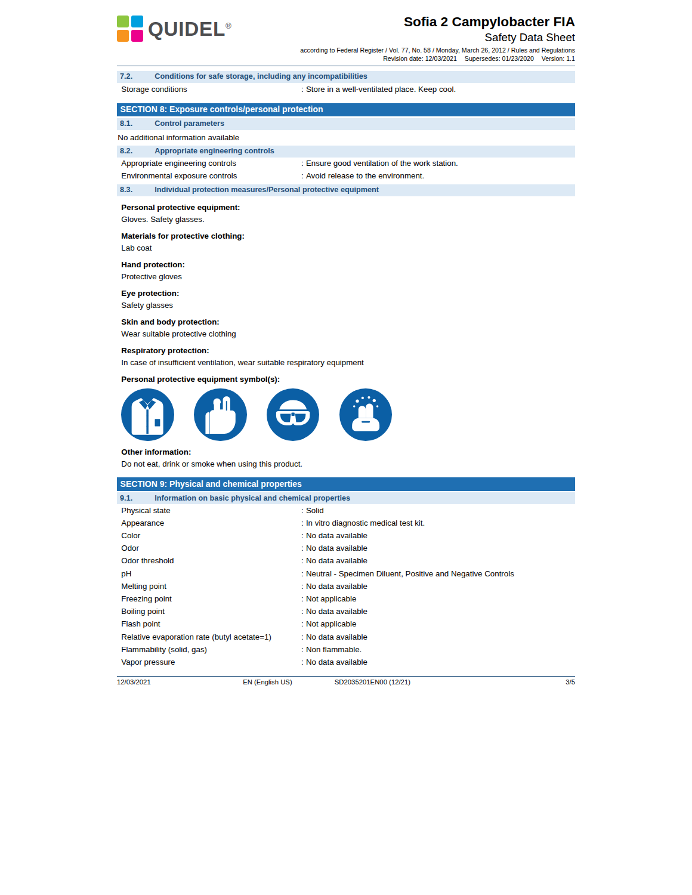QUIDEL®
Sofia 2 Campylobacter FIA
Safety Data Sheet
according to Federal Register / Vol. 77, No. 58 / Monday, March 26, 2012 / Rules and Regulations
Revision date: 12/03/2021Supersedes: 01/23/2020 Version: 1.1
7.2. Conditions for safe storage, including any incompatibilities
Storage conditions : Store in a well-ventilated place. Keep cool.
SECTION 8: Exposure controls/personal protection
8.1. Control parameters
No additional information available
8.2. Appropriate engineering controls
Appropriate engineering controls : Ensure good ventilation of the work station.
Environmental exposure controls : Avoid release to the environment.
8.3. Individual protection measures/Personal protective equipment
Personal protective equipment:
Gloves. Safety glasses.
Materials for protective clothing:
Lab coat
Hand protection:
Protective gloves
Eye protection:
Safety glasses
Skin and body protection:
Wear suitable protective clothing
Respiratory protection:
In case of insufficient ventilation, wear suitable respiratory equipment
Personal protective equipment symbol(s):
Other information:
Do not eat, drink or smoke when using this product.
SECTION 9: Physical and chemical properties
9.1. Information on basic physical and chemical properties
Physical state : Solid
Appearance : In vitro diagnostic medical test kit.
Color : No data available
Odor : No data available
Odor threshold : No data available
pH : Neutral - Specimen Diluent, Positive and Negative Controls
Melting point : No data available
Freezing point : Not applicable
Boiling point : No data available
Flash point : Not applicable
Relative evaporation rate (butyl acetate=1) : No data available
Flammability (solid, gas) : Non flammable.
Vapor pressure : No data available
12/03/2021
EN (English US)
SD2035201EN00 (12/21)
3/5